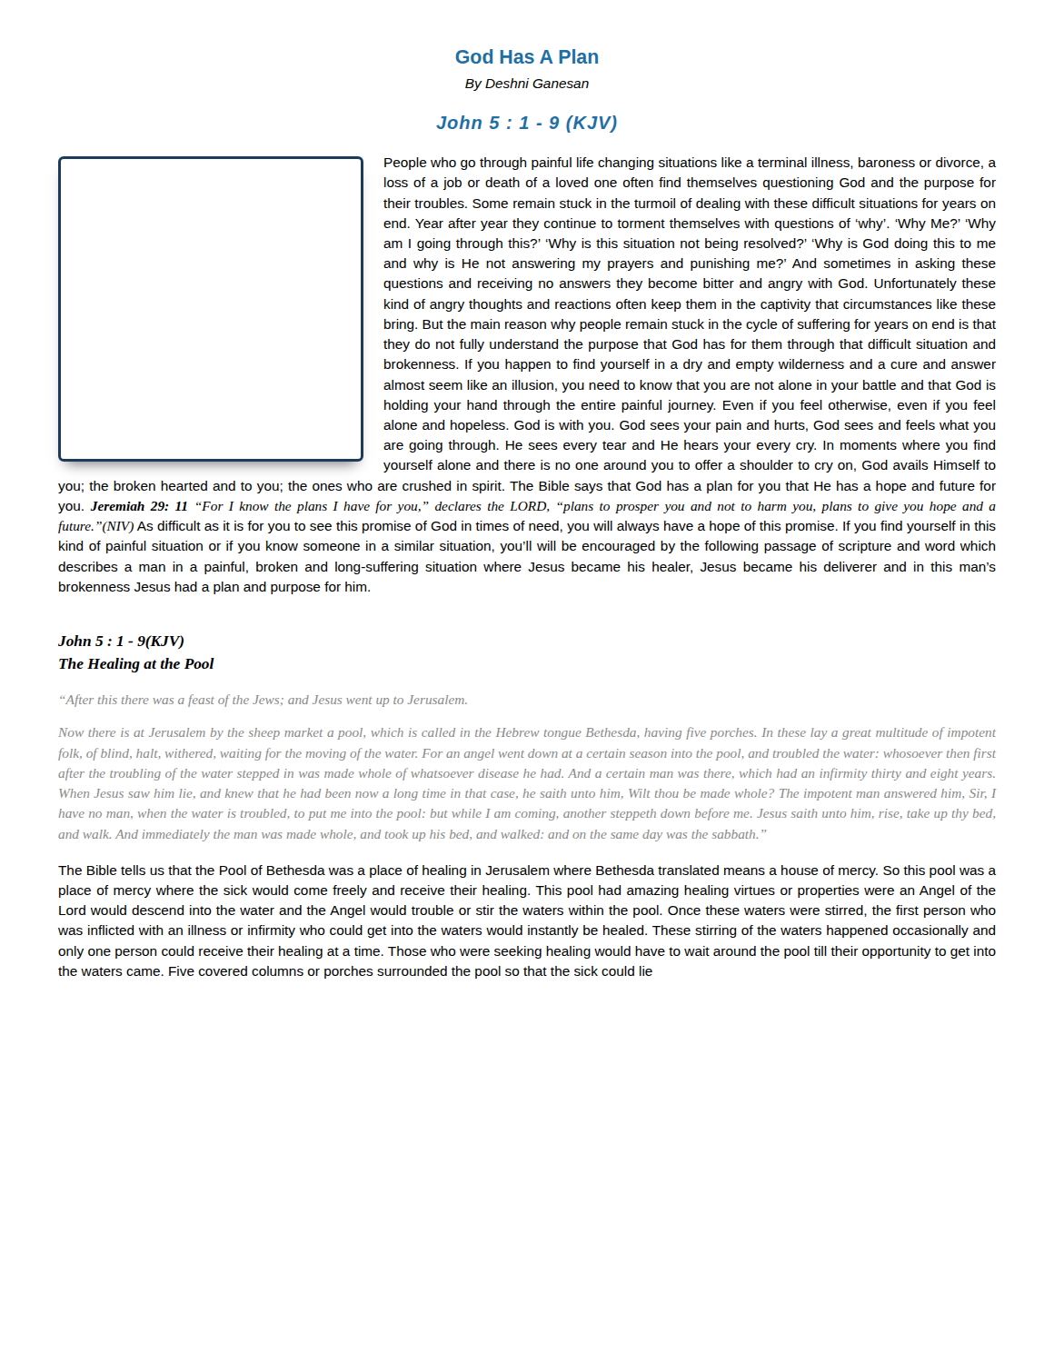God Has A Plan
By Deshni Ganesan
John 5 : 1 - 9 (KJV)
People who go through painful life changing situations like a terminal illness, baroness or divorce, a loss of a job or death of a loved one often find themselves questioning God and the purpose for their troubles. Some remain stuck in the turmoil of dealing with these difficult situations for years on end. Year after year they continue to torment themselves with questions of ‘why’. ‘Why Me?’ ‘Why am I going through this?’ ‘Why is this situation not being resolved?’ ‘Why is God doing this to me and why is He not answering my prayers and punishing me?’ And sometimes in asking these questions and receiving no answers they become bitter and angry with God. Unfortunately these kind of angry thoughts and reactions often keep them in the captivity that circumstances like these bring. But the main reason why people remain stuck in the cycle of suffering for years on end is that they do not fully understand the purpose that God has for them through that difficult situation and brokenness. If you happen to find yourself in a dry and empty wilderness and a cure and answer almost seem like an illusion, you need to know that you are not alone in your battle and that God is holding your hand through the entire painful journey. Even if you feel otherwise, even if you feel alone and hopeless. God is with you. God sees your pain and hurts, God sees and feels what you are going through. He sees every tear and He hears your every cry. In moments where you find yourself alone and there is no one around you to offer a shoulder to cry on, God avails Himself to you; the broken hearted and to you; the ones who are crushed in spirit. The Bible says that God has a plan for you that He has a hope and future for you. Jeremiah 29: 11 “For I know the plans I have for you,” declares the LORD, “plans to prosper you and not to harm you, plans to give you hope and a future.”(NIV) As difficult as it is for you to see this promise of God in times of need, you will always have a hope of this promise. If you find yourself in this kind of painful situation or if you know someone in a similar situation, you’ll will be encouraged by the following passage of scripture and word which describes a man in a painful, broken and long-suffering situation where Jesus became his healer, Jesus became his deliverer and in this man’s brokenness Jesus had a plan and purpose for him.
John 5 : 1 - 9(KJV)
The Healing at the Pool
“After this there was a feast of the Jews; and Jesus went up to Jerusalem.
Now there is at Jerusalem by the sheep market a pool, which is called in the Hebrew tongue Bethesda, having five porches. In these lay a great multitude of impotent folk, of blind, halt, withered, waiting for the moving of the water. For an angel went down at a certain season into the pool, and troubled the water: whosoever then first after the troubling of the water stepped in was made whole of whatsoever disease he had. And a certain man was there, which had an infirmity thirty and eight years. When Jesus saw him lie, and knew that he had been now a long time in that case, he saith unto him, Wilt thou be made whole? The impotent man answered him, Sir, I have no man, when the water is troubled, to put me into the pool: but while I am coming, another steppeth down before me. Jesus saith unto him, rise, take up thy bed, and walk. And immediately the man was made whole, and took up his bed, and walked: and on the same day was the sabbath.”
The Bible tells us that the Pool of Bethesda was a place of healing in Jerusalem where Bethesda translated means a house of mercy. So this pool was a place of mercy where the sick would come freely and receive their healing. This pool had amazing healing virtues or properties were an Angel of the Lord would descend into the water and the Angel would trouble or stir the waters within the pool. Once these waters were stirred, the first person who was inflicted with an illness or infirmity who could get into the waters would instantly be healed. These stirring of the waters happened occasionally and only one person could receive their healing at a time. Those who were seeking healing would have to wait around the pool till their opportunity to get into the waters came. Five covered columns or porches surrounded the pool so that the sick could lie